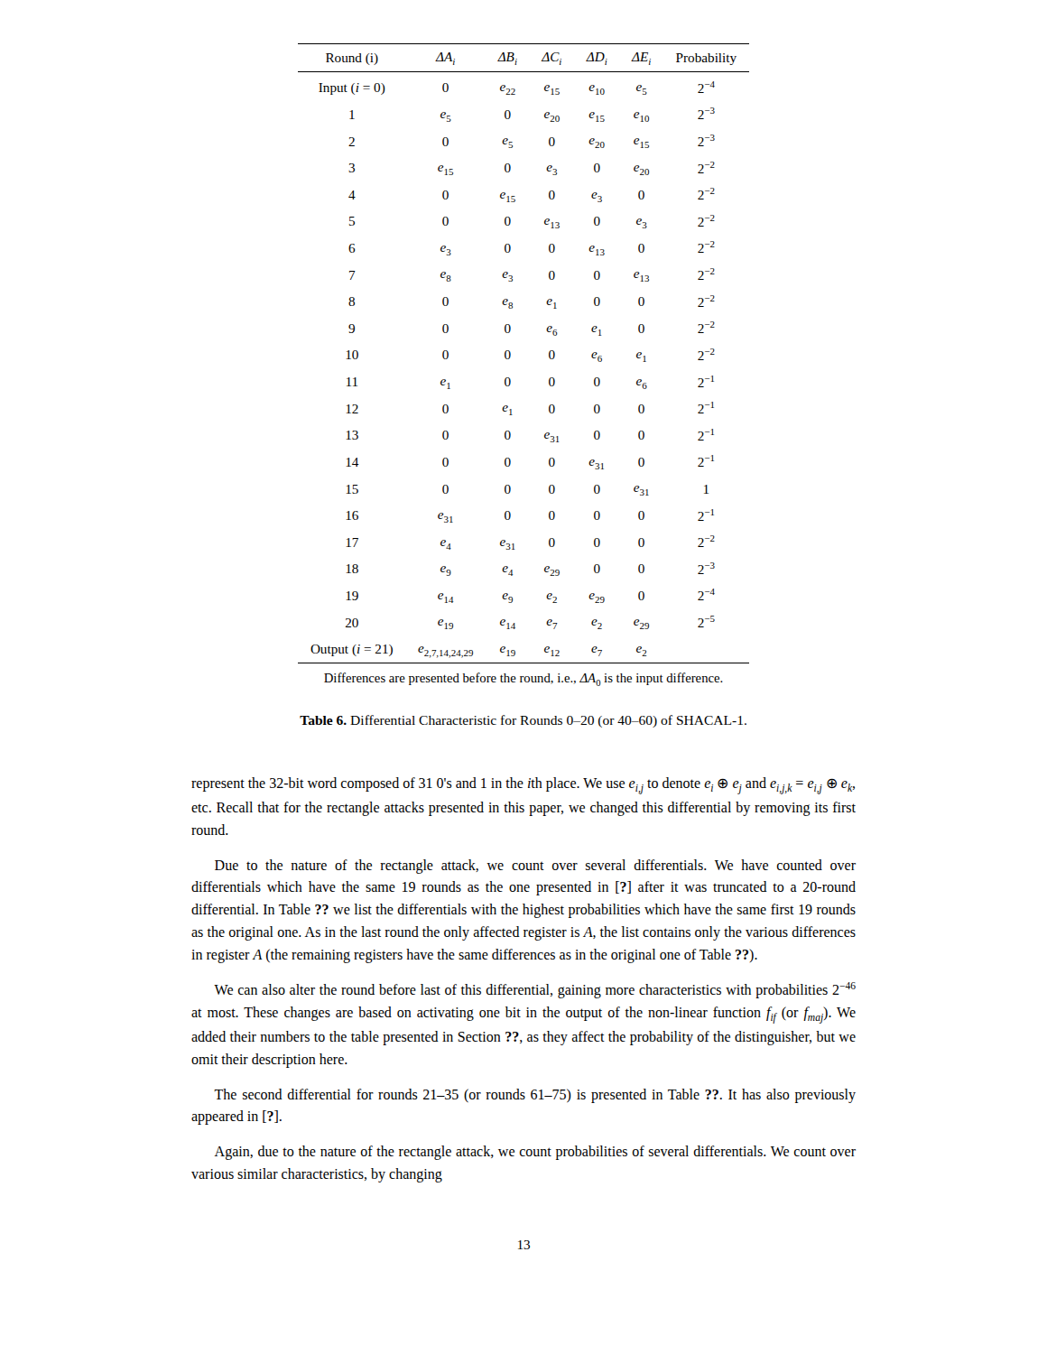| Round (i) | ΔA i | ΔB i | ΔC i | ΔD i | ΔE i | Probability |
| --- | --- | --- | --- | --- | --- | --- |
| Input ( i = 0) | 0 | e 22 | e 15 | e 10 | e 5 | 2 −4 |
| 1 | e 5 | 0 | e 20 | e 15 | e 10 | 2 −3 |
| 2 | 0 | e 5 | 0 | e 20 | e 15 | 2 −3 |
| 3 | e 15 | 0 | e 3 | 0 | e 20 | 2 −2 |
| 4 | 0 | e 15 | 0 | e 3 | 0 | 2 −2 |
| 5 | 0 | 0 | e 13 | 0 | e 3 | 2 −2 |
| 6 | e 3 | 0 | 0 | e 13 | 0 | 2 −2 |
| 7 | e 8 | e 3 | 0 | 0 | e 13 | 2 −2 |
| 8 | 0 | e 8 | e 1 | 0 | 0 | 2 −2 |
| 9 | 0 | 0 | e 6 | e 1 | 0 | 2 −2 |
| 10 | 0 | 0 | 0 | e 6 | e 1 | 2 −2 |
| 11 | e 1 | 0 | 0 | 0 | e 6 | 2 −1 |
| 12 | 0 | e 1 | 0 | 0 | 0 | 2 −1 |
| 13 | 0 | 0 | e 31 | 0 | 0 | 2 −1 |
| 14 | 0 | 0 | 0 | e 31 | 0 | 2 −1 |
| 15 | 0 | 0 | 0 | 0 | e 31 | 1 |
| 16 | e 31 | 0 | 0 | 0 | 0 | 2 −1 |
| 17 | e 4 | e 31 | 0 | 0 | 0 | 2 −2 |
| 18 | e 9 | e 4 | e 29 | 0 | 0 | 2 −3 |
| 19 | e 14 | e 9 | e 2 | e 29 | 0 | 2 −4 |
| 20 | e 19 | e 14 | e 7 | e 2 | e 29 | 2 −5 |
| Output ( i = 21) | e 2,7,14,24,29 | e 19 | e 12 | e 7 | e 2 | |
Differences are presented before the round, i.e., ΔA0 is the input difference.
Table 6. Differential Characteristic for Rounds 0–20 (or 40–60) of SHACAL-1.
represent the 32-bit word composed of 31 0's and 1 in the ith place. We use ei,j to denote ei ⊕ ej and ei,j,k = ei,j ⊕ ek, etc. Recall that for the rectangle attacks presented in this paper, we changed this differential by removing its first round.
Due to the nature of the rectangle attack, we count over several differentials. We have counted over differentials which have the same 19 rounds as the one presented in [?] after it was truncated to a 20-round differential. In Table ?? we list the differentials with the highest probabilities which have the same first 19 rounds as the original one. As in the last round the only affected register is A, the list contains only the various differences in register A (the remaining registers have the same differences as in the original one of Table ??).
We can also alter the round before last of this differential, gaining more characteristics with probabilities 2−46 at most. These changes are based on activating one bit in the output of the non-linear function fif (or fmaj). We added their numbers to the table presented in Section ??, as they affect the probability of the distinguisher, but we omit their description here.
The second differential for rounds 21–35 (or rounds 61–75) is presented in Table ??. It has also previously appeared in [?].
Again, due to the nature of the rectangle attack, we count probabilities of several differentials. We count over various similar characteristics, by changing
13